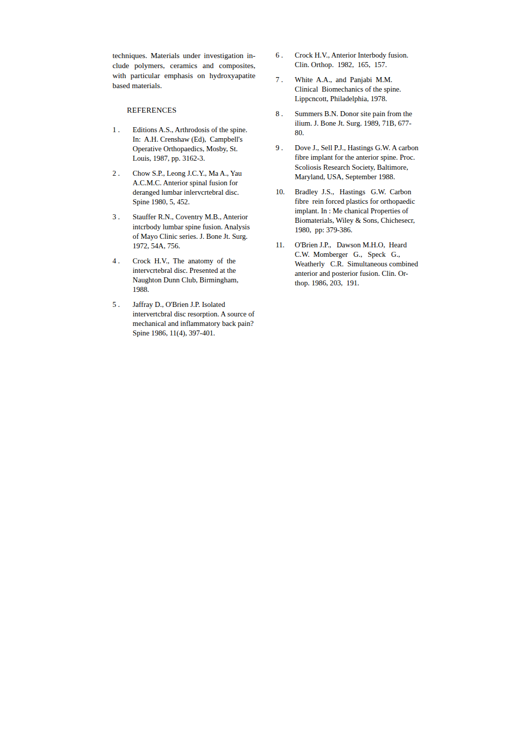techniques. Materials under investigation include polymers, ceramics and composites, with particular emphasis on hydroxyapatite based materials.
References
1 . Editions A.S., Arthrodosis of the spine. In: A.H. Crenshaw (Ed), Campbell's Operative Orthopaedics, Mosby, St. Louis, 1987, pp. 3162-3.
2 . Chow S.P., Leong J.C.Y., Ma A., Yau A.C.M.C. Anterior spinal fusion for deranged lumbar inlervcrtebral disc. Spine 1980, 5, 452.
3 . Stauffer R.N., Coventry M.B., Anterior intcrbody lumbar spine fusion. Analysis of Mayo Clinic series. J. Bone Jt. Surg. 1972, 54A, 756.
4 . Crock H.V., The anatomy of the intervcrtebral disc. Presented at the Naughton Dunn Club, Birmingham, 1988.
5 . Jaffray D., O'Brien J.P. Isolated intervertcbral disc resorption. A source of mechanical and inflammatory back pain? Spine 1986, 11(4), 397-401.
6 . Crock H.V., Anterior Interbody fusion. Clin. Orthop. 1982, 165, 157.
7 . White A.A., and Panjabi M.M. Clinical Biomechanics of the spine. Lippcncott, Philadelphia, 1978.
8 . Summers B.N. Donor site pain from the ilium. J. Bone Jt. Surg. 1989, 71B, 677-80.
9 . Dove J., Sell P.J., Hastings G.W. A carbon fibre implant for the anterior spine. Proc. Scoliosis Research Society, Baltimore, Maryland, USA, September 1988.
10. Bradley J.S., Hastings G.W. Carbon fibre rein forced plastics for orthopaedic implant. In : Me chanical Properties of Biomaterials, Wiley & Sons, Chichesecr, 1980, pp: 379-386.
11. O'Brien J.P., Dawson M.H.O, Heard C.W. Momberger G., Speck G., Weatherly C.R. Simultaneous combined anterior and posterior fusion. Clin. Or-thop. 1986, 203, 191.